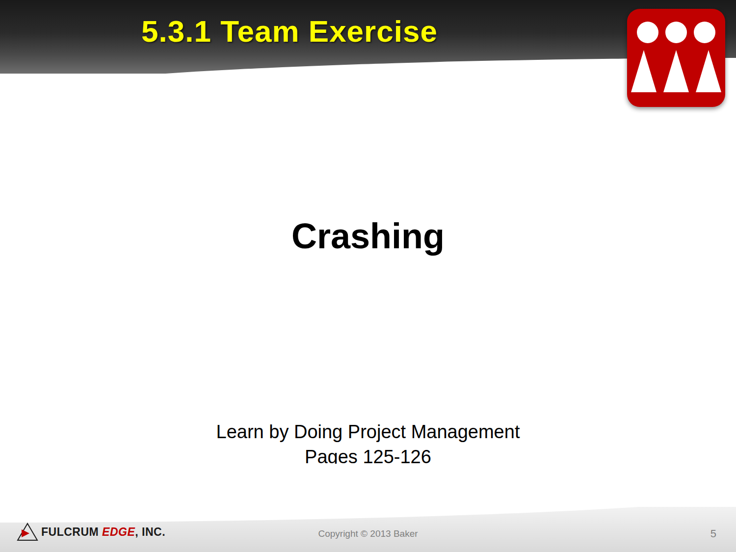5.3.1 Team Exercise
Crashing
Learn by Doing Project Management
Pages 125-126
FULCRUM EDGE, INC.
Copyright © 2013 Baker
5